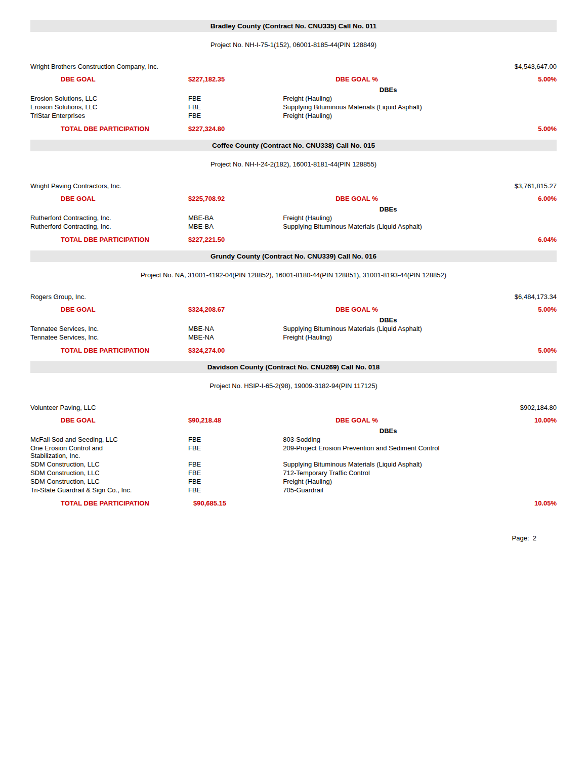Bradley County (Contract No. CNU335) Call No. 011
Project No. NH-I-75-1(152), 06001-8185-44(PIN 128849)
| Wright Brothers Construction Company, Inc. | | | $4,543,647.00 |
| DBE GOAL | $227,182.35 | | DBE GOAL % | 5.00% |
| | | DBEs | |
| Erosion Solutions, LLC | FBE | Freight (Hauling) | |
| Erosion Solutions, LLC | FBE | Supplying Bituminous Materials (Liquid Asphalt) | |
| TriStar Enterprises | FBE | Freight (Hauling) | |
| TOTAL DBE PARTICIPATION | $227,324.80 | | | 5.00% |
Coffee County (Contract No. CNU338) Call No. 015
Project No. NH-I-24-2(182), 16001-8181-44(PIN 128855)
| Wright Paving Contractors, Inc. | | | $3,761,815.27 |
| DBE GOAL | $225,708.92 | | DBE GOAL % | 6.00% |
| | | DBEs | |
| Rutherford Contracting, Inc. | MBE-BA | Freight (Hauling) | |
| Rutherford Contracting, Inc. | MBE-BA | Supplying Bituminous Materials (Liquid Asphalt) | |
| TOTAL DBE PARTICIPATION | $227,221.50 | | | 6.04% |
Grundy County (Contract No. CNU339) Call No. 016
Project No. NA, 31001-4192-04(PIN 128852), 16001-8180-44(PIN 128851), 31001-8193-44(PIN 128852)
| Rogers Group, Inc. | | | $6,484,173.34 |
| DBE GOAL | $324,208.67 | | DBE GOAL % | 5.00% |
| | | DBEs | |
| Tennatee Services, Inc. | MBE-NA | Supplying Bituminous Materials (Liquid Asphalt) | |
| Tennatee Services, Inc. | MBE-NA | Freight (Hauling) | |
| TOTAL DBE PARTICIPATION | $324,274.00 | | | 5.00% |
Davidson County (Contract No. CNU269) Call No. 018
Project No. HSIP-I-65-2(98), 19009-3182-94(PIN 117125)
| Volunteer Paving, LLC | | | $902,184.80 |
| DBE GOAL | $90,218.48 | | DBE GOAL % | 10.00% |
| | | DBEs | |
| McFall Sod and Seeding, LLC | FBE | 803-Sodding | |
| One Erosion Control and Stabilization, Inc. | FBE | 209-Project Erosion Prevention and Sediment Control | |
| SDM Construction, LLC | FBE | Supplying Bituminous Materials (Liquid Asphalt) | |
| SDM Construction, LLC | FBE | 712-Temporary Traffic Control | |
| SDM Construction, LLC | FBE | Freight (Hauling) | |
| Tri-State Guardrail & Sign Co., Inc. | FBE | 705-Guardrail | |
| TOTAL DBE PARTICIPATION | $90,685.15 | | | 10.05% |
Page: 2